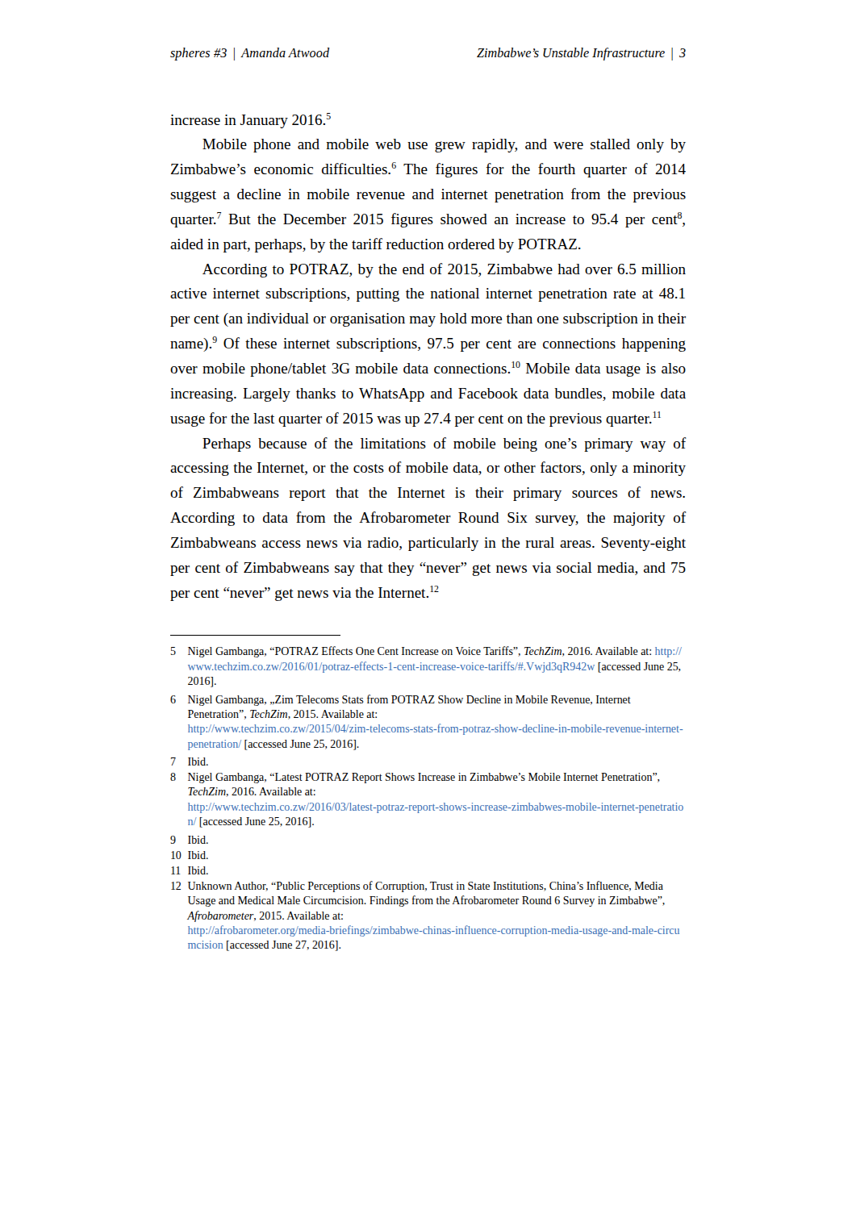spheres #3|Amanda Atwood Zimbabwe’s Unstable Infrastructure|3
increase in January 2016.5
Mobile phone and mobile web use grew rapidly, and were stalled only by Zimbabwe’s economic difficulties.6 The figures for the fourth quarter of 2014 suggest a decline in mobile revenue and internet penetration from the previous quarter.7 But the December 2015 figures showed an increase to 95.4 per cent8, aided in part, perhaps, by the tariff reduction ordered by POTRAZ.
According to POTRAZ, by the end of 2015, Zimbabwe had over 6.5 million active internet subscriptions, putting the national internet penetration rate at 48.1 per cent (an individual or organisation may hold more than one subscription in their name).9 Of these internet subscriptions, 97.5 per cent are connections happening over mobile phone/tablet 3G mobile data connections.10 Mobile data usage is also increasing. Largely thanks to WhatsApp and Facebook data bundles, mobile data usage for the last quarter of 2015 was up 27.4 per cent on the previous quarter.11
Perhaps because of the limitations of mobile being one’s primary way of accessing the Internet, or the costs of mobile data, or other factors, only a minority of Zimbabweans report that the Internet is their primary sources of news. According to data from the Afrobarometer Round Six survey, the majority of Zimbabweans access news via radio, particularly in the rural areas. Seventy-eight per cent of Zimbabweans say that they “never” get news via social media, and 75 per cent “never” get news via the Internet.12
5 Nigel Gambanga, “POTRAZ Effects One Cent Increase on Voice Tariffs”, TechZim, 2016. Available at: http://www.techzim.co.zw/2016/01/potraz-effects-1-cent-increase-voice-tariffs/#.Vwjd3qR942w [accessed June 25, 2016].
6 Nigel Gambanga, „Zim Telecoms Stats from POTRAZ Show Decline in Mobile Revenue, Internet Penetration”, TechZim, 2015. Available at:
http://www.techzim.co.zw/2015/04/zim-telecoms-stats-from-potraz-show-decline-in-mobile-revenue-internet-penetration/ [accessed June 25, 2016].
7 Ibid.
8 Nigel Gambanga, “Latest POTRAZ Report Shows Increase in Zimbabwe’s Mobile Internet Penetration”, TechZim, 2016. Available at:
http://www.techzim.co.zw/2016/03/latest-potraz-report-shows-increase-zimbabwes-mobile-internet-penetration/ [accessed June 25, 2016].
9 Ibid.
10 Ibid.
11 Ibid.
12 Unknown Author, “Public Perceptions of Corruption, Trust in State Institutions, China’s Influence, Media Usage and Medical Male Circumcision. Findings from the Afrobarometer Round 6 Survey in Zimbabwe”, Afrobarometer, 2015. Available at:
http://afrobarometer.org/media-briefings/zimbabwe-chinas-influence-corruption-media-usage-and-male-circumcision [accessed June 27, 2016].